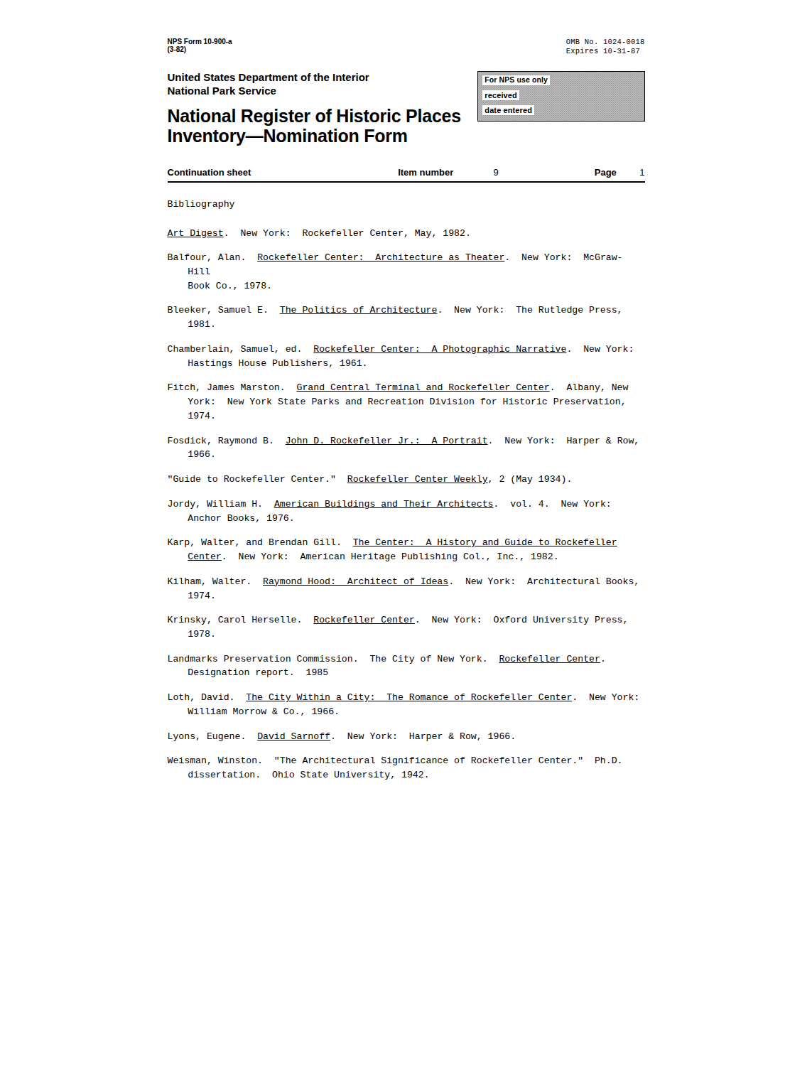NPS Form 10-900-a
(3-82)
OMB No. 1024-0018
Expires 10-31-87
United States Department of the Interior
National Park Service
National Register of Historic Places
Inventory—Nomination Form
For NPS use only
received
date entered
Continuation sheet
Item number 9
Page 1
Bibliography
Art Digest. New York: Rockefeller Center, May, 1982.
Balfour, Alan. Rockefeller Center: Architecture as Theater. New York: McGraw-Hill Book Co., 1978.
Bleeker, Samuel E. The Politics of Architecture. New York: The Rutledge Press, 1981.
Chamberlain, Samuel, ed. Rockefeller Center: A Photographic Narrative. New York: Hastings House Publishers, 1961.
Fitch, James Marston. Grand Central Terminal and Rockefeller Center. Albany, New York: New York State Parks and Recreation Division for Historic Preservation, 1974.
Fosdick, Raymond B. John D. Rockefeller Jr.: A Portrait. New York: Harper & Row, 1966.
"Guide to Rockefeller Center." Rockefeller Center Weekly, 2 (May 1934).
Jordy, William H. American Buildings and Their Architects. vol. 4. New York: Anchor Books, 1976.
Karp, Walter, and Brendan Gill. The Center: A History and Guide to Rockefeller Center. New York: American Heritage Publishing Col., Inc., 1982.
Kilham, Walter. Raymond Hood: Architect of Ideas. New York: Architectural Books, 1974.
Krinsky, Carol Herselle. Rockefeller Center. New York: Oxford University Press, 1978.
Landmarks Preservation Commission. The City of New York. Rockefeller Center. Designation report. 1985
Loth, David. The City Within a City: The Romance of Rockefeller Center. New York: William Morrow & Co., 1966.
Lyons, Eugene. David Sarnoff. New York: Harper & Row, 1966.
Weisman, Winston. "The Architectural Significance of Rockefeller Center." Ph.D. dissertation. Ohio State University, 1942.